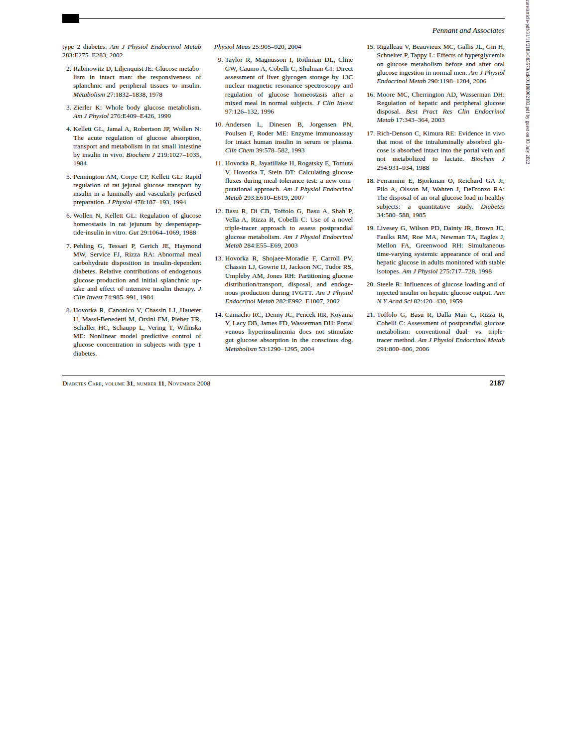Pennant and Associates
type 2 diabetes. Am J Physiol Endocrinol Metab 283:E275–E283, 2002
2. Rabinowitz D, Liljenquist JE: Glucose metabolism in intact man: the responsiveness of splanchnic and peripheral tissues to insulin. Metabolism 27:1832–1838, 1978
3. Zierler K: Whole body glucose metabolism. Am J Physiol 276:E409–E426, 1999
4. Kellett GL, Jamal A, Robertson JP, Wollen N: The acute regulation of glucose absorption, transport and metabolism in rat small intestine by insulin in vivo. Biochem J 219:1027–1035, 1984
5. Pennington AM, Corpe CP, Kellett GL: Rapid regulation of rat jejunal glucose transport by insulin in a luminally and vascularly perfused preparation. J Physiol 478:187–193, 1994
6. Wollen N, Kellett GL: Regulation of glucose homeostasis in rat jejunum by despentapeptide-insulin in vitro. Gut 29:1064–1069, 1988
7. Pehling G, Tessari P, Gerich JE, Haymond MW, Service FJ, Rizza RA: Abnormal meal carbohydrate disposition in insulin-dependent diabetes. Relative contributions of endogenous glucose production and initial splanchnic uptake and effect of intensive insulin therapy. J Clin Invest 74:985–991, 1984
8. Hovorka R, Canonico V, Chassin LJ, Haueter U, Massi-Benedetti M, Orsini FM, Pieber TR, Schaller HC, Schaupp L, Vering T, Wilinska ME: Nonlinear model predictive control of glucose concentration in subjects with type 1 diabetes.
Physiol Meas 25:905–920, 2004
9. Taylor R, Magnusson I, Rothman DL, Cline GW, Caumo A, Cobelli C, Shulman GI: Direct assessment of liver glycogen storage by 13C nuclear magnetic resonance spectroscopy and regulation of glucose homeostasis after a mixed meal in normal subjects. J Clin Invest 97:126–132, 1996
10. Andersen L, Dinesen B, Jorgensen PN, Poulsen F, Roder ME: Enzyme immunoassay for intact human insulin in serum or plasma. Clin Chem 39:578–582, 1993
11. Hovorka R, Jayatillake H, Rogatsky E, Tomuta V, Hovorka T, Stein DT: Calculating glucose fluxes during meal tolerance test: a new computational approach. Am J Physiol Endocrinol Metab 293:E610–E619, 2007
12. Basu R, Di CB, Toffolo G, Basu A, Shah P, Vella A, Rizza R, Cobelli C: Use of a novel triple-tracer approach to assess postprandial glucose metabolism. Am J Physiol Endocrinol Metab 284:E55–E69, 2003
13. Hovorka R, Shojaee-Moradie F, Carroll PV, Chassin LJ, Gowrie IJ, Jackson NC, Tudor RS, Umpleby AM, Jones RH: Partitioning glucose distribution/transport, disposal, and endogenous production during IVGTT. Am J Physiol Endocrinol Metab 282:E992–E1007, 2002
14. Camacho RC, Denny JC, Pencek RR, Koyama Y, Lacy DB, James FD, Wasserman DH: Portal venous hyperinsulinemia does not stimulate gut glucose absorption in the conscious dog. Metabolism 53:1290–1295, 2004
15. Rigalleau V, Beauvieux MC, Gallis JL, Gin H, Schneiter P, Tappy L: Effects of hyperglycemia on glucose metabolism before and after oral glucose ingestion in normal men. Am J Physiol Endocrinol Metab 290:1198–1204, 2006
16. Moore MC, Cherrington AD, Wasserman DH: Regulation of hepatic and peripheral glucose disposal. Best Pract Res Clin Endocrinol Metab 17:343–364, 2003
17. Rich-Denson C, Kimura RE: Evidence in vivo that most of the intraluminally absorbed glucose is absorbed intact into the portal vein and not metabolized to lactate. Biochem J 254:931–934, 1988
18. Ferrannini E, Bjorkman O, Reichard GA Jr, Pilo A, Olsson M, Wahren J, DeFronzo RA: The disposal of an oral glucose load in healthy subjects: a quantitative study. Diabetes 34:580–588, 1985
19. Livesey G, Wilson PD, Dainty JR, Brown JC, Faulks RM, Roe MA, Newman TA, Eagles J, Mellon FA, Greenwood RH: Simultaneous time-varying systemic appearance of oral and hepatic glucose in adults monitored with stable isotopes. Am J Physiol 275:717–728, 1998
20. Steele R: Influences of glucose loading and of injected insulin on hepatic glucose output. Ann N Y Acad Sci 82:420–430, 1959
21. Toffolo G, Basu R, Dalla Man C, Rizza R, Cobelli C: Assessment of postprandial glucose metabolism: conventional dual- vs. triple-tracer method. Am J Physiol Endocrinol Metab 291:800–806, 2006
Downloaded from http://diabetesjournals.org/care/article-pdf/31/11/2183/565579/zdc01108002183.pdf by guest on 03 July 2022
Diabetes Care, volume 31, number 11, November 2008
2187